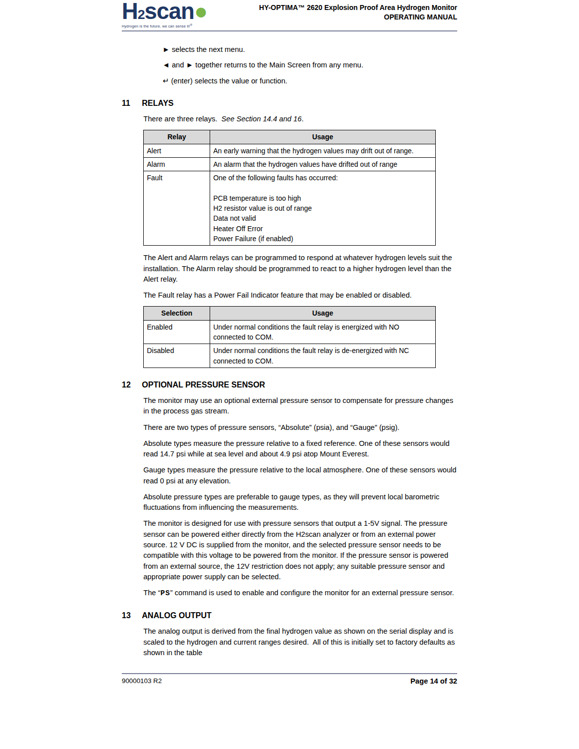H2scan●
Hydrogen is the future, we can sense it!®
HY-OPTIMA™ 2620 Explosion Proof Area Hydrogen Monitor
OPERATING MANUAL
► selects the next menu.
◄ and ► together returns to the Main Screen from any menu.
↵ (enter) selects the value or function.
11 RELAYS
There are three relays. See Section 14.4 and 16.
| Relay | Usage |
| --- | --- |
| Alert | An early warning that the hydrogen values may drift out of range. |
| Alarm | An alarm that the hydrogen values have drifted out of range |
| Fault | One of the following faults has occurred: PCB temperature is too high H2 resistor value is out of range Data not valid Heater Off Error Power Failure (if enabled) |
The Alert and Alarm relays can be programmed to respond at whatever hydrogen levels suit the installation. The Alarm relay should be programmed to react to a higher hydrogen level than the Alert relay.
The Fault relay has a Power Fail Indicator feature that may be enabled or disabled.
| Selection | Usage |
| --- | --- |
| Enabled | Under normal conditions the fault relay is energized with NO connected to COM. |
| Disabled | Under normal conditions the fault relay is de-energized with NC connected to COM. |
12 OPTIONAL PRESSURE SENSOR
The monitor may use an optional external pressure sensor to compensate for pressure changes in the process gas stream.
There are two types of pressure sensors, “Absolute” (psia), and “Gauge” (psig).
Absolute types measure the pressure relative to a fixed reference. One of these sensors would read 14.7 psi while at sea level and about 4.9 psi atop Mount Everest.
Gauge types measure the pressure relative to the local atmosphere. One of these sensors would read 0 psi at any elevation.
Absolute pressure types are preferable to gauge types, as they will prevent local barometric fluctuations from influencing the measurements.
The monitor is designed for use with pressure sensors that output a 1-5V signal. The pressure sensor can be powered either directly from the H2scan analyzer or from an external power source. 12 V DC is supplied from the monitor, and the selected pressure sensor needs to be compatible with this voltage to be powered from the monitor. If the pressure sensor is powered from an external source, the 12V restriction does not apply; any suitable pressure sensor and appropriate power supply can be selected.
The “PS” command is used to enable and configure the monitor for an external pressure sensor.
13 ANALOG OUTPUT
The analog output is derived from the final hydrogen value as shown on the serial display and is scaled to the hydrogen and current ranges desired. All of this is initially set to factory defaults as shown in the table
90000103 R2
Page 14 of 32